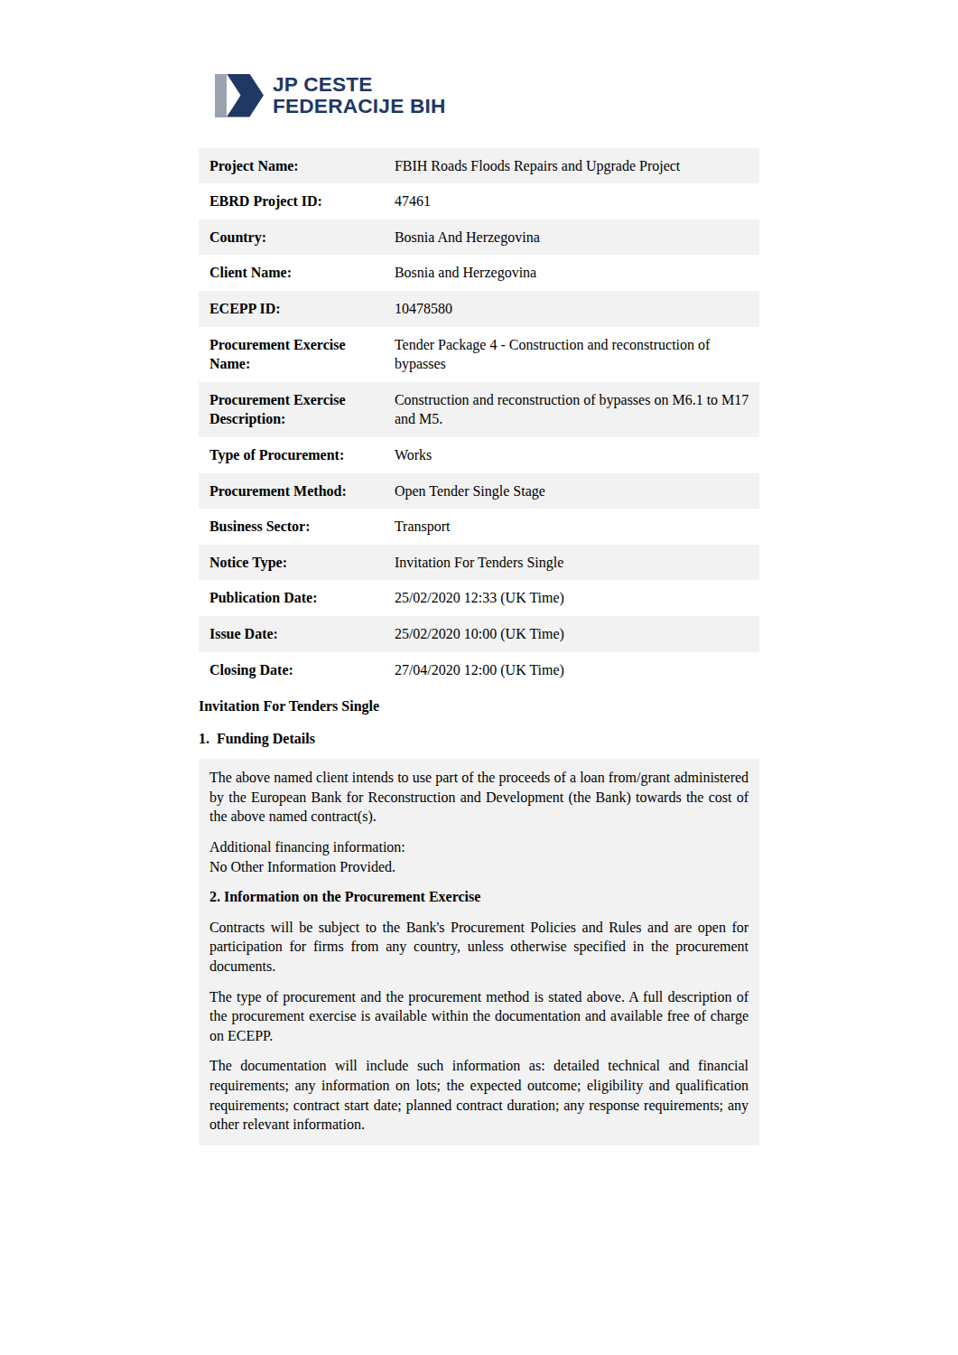JP CESTE
FEDERACIJE BIH
| Project Name: | FBIH Roads Floods Repairs and Upgrade Project |
| EBRD Project ID: | 47461 |
| Country: | Bosnia And Herzegovina |
| Client Name: | Bosnia and Herzegovina |
| ECEPP ID: | 10478580 |
| Procurement Exercise Name: | Tender Package 4 - Construction and reconstruction of bypasses |
| Procurement Exercise Description: | Construction and reconstruction of bypasses on M6.1 to M17 and M5. |
| Type of Procurement: | Works |
| Procurement Method: | Open Tender Single Stage |
| Business Sector: | Transport |
| Notice Type: | Invitation For Tenders Single |
| Publication Date: | 25/02/2020 12:33 (UK Time) |
| Issue Date: | 25/02/2020 10:00 (UK Time) |
| Closing Date: | 27/04/2020 12:00 (UK Time) |
Invitation For Tenders Single
1. Funding Details
The above named client intends to use part of the proceeds of a loan from/grant administered by the European Bank for Reconstruction and Development (the Bank) towards the cost of the above named contract(s).
Additional financing information:
No Other Information Provided.
2. Information on the Procurement Exercise
Contracts will be subject to the Bank's Procurement Policies and Rules and are open for participation for firms from any country, unless otherwise specified in the procurement documents.
The type of procurement and the procurement method is stated above. A full description of the procurement exercise is available within the documentation and available free of charge on ECEPP.
The documentation will include such information as: detailed technical and financial requirements; any information on lots; the expected outcome; eligibility and qualification requirements; contract start date; planned contract duration; any response requirements; any other relevant information.